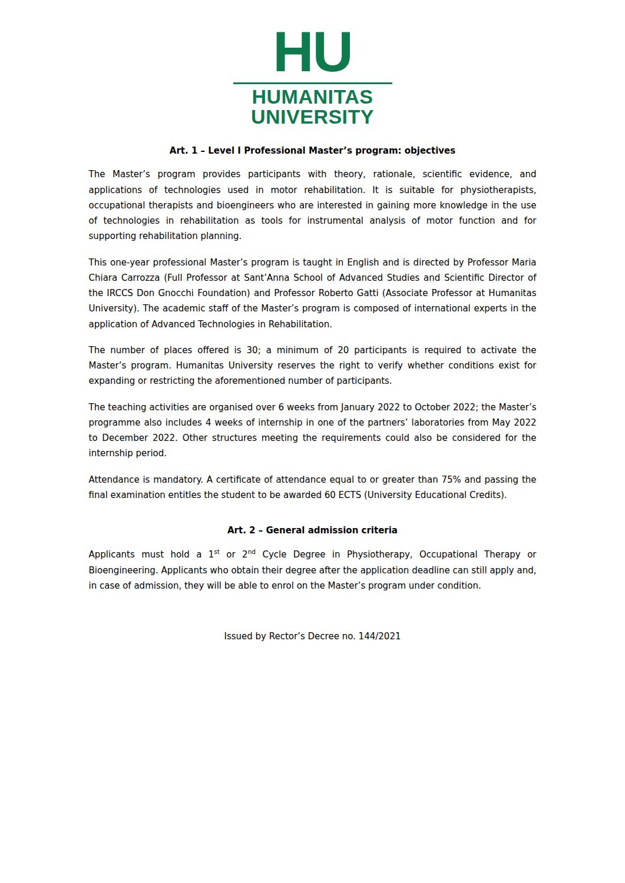HU
HUMANITAS UNIVERSITY
Art. 1 – Level I Professional Master’s program: objectives
The Master’s program provides participants with theory, rationale, scientific evidence, and applications of technologies used in motor rehabilitation. It is suitable for physiotherapists, occupational therapists and bioengineers who are interested in gaining more knowledge in the use of technologies in rehabilitation as tools for instrumental analysis of motor function and for supporting rehabilitation planning.
This one-year professional Master’s program is taught in English and is directed by Professor Maria Chiara Carrozza (Full Professor at Sant’Anna School of Advanced Studies and Scientific Director of the IRCCS Don Gnocchi Foundation) and Professor Roberto Gatti (Associate Professor at Humanitas University). The academic staff of the Master’s program is composed of international experts in the application of Advanced Technologies in Rehabilitation.
The number of places offered is 30; a minimum of 20 participants is required to activate the Master’s program. Humanitas University reserves the right to verify whether conditions exist for expanding or restricting the aforementioned number of participants.
The teaching activities are organised over 6 weeks from January 2022 to October 2022; the Master’s programme also includes 4 weeks of internship in one of the partners’ laboratories from May 2022 to December 2022. Other structures meeting the requirements could also be considered for the internship period.
Attendance is mandatory. A certificate of attendance equal to or greater than 75% and passing the final examination entitles the student to be awarded 60 ECTS (University Educational Credits).
Art. 2 – General admission criteria
Applicants must hold a 1st or 2nd Cycle Degree in Physiotherapy, Occupational Therapy or Bioengineering. Applicants who obtain their degree after the application deadline can still apply and, in case of admission, they will be able to enrol on the Master’s program under condition.
Issued by Rector’s Decree no. 144/2021